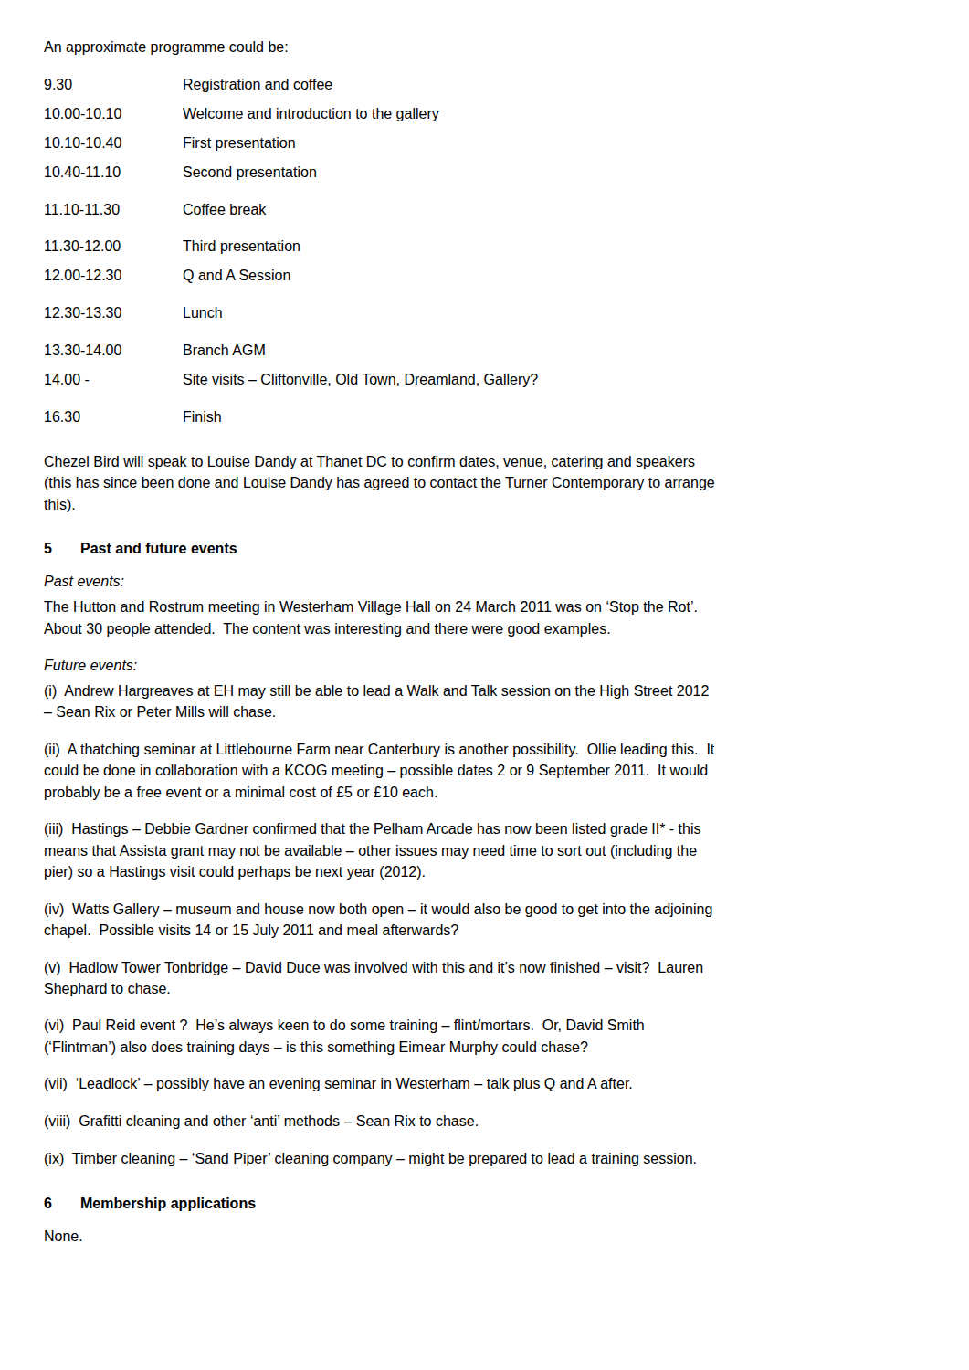An approximate programme could be:
| 9.30 | Registration and coffee |
| 10.00-10.10 | Welcome and introduction to the gallery |
| 10.10-10.40 | First presentation |
| 10.40-11.10 | Second presentation |
| 11.10-11.30 | Coffee break |
| 11.30-12.00 | Third presentation |
| 12.00-12.30 | Q and A Session |
| 12.30-13.30 | Lunch |
| 13.30-14.00 | Branch AGM |
| 14.00 - | Site visits – Cliftonville, Old Town, Dreamland, Gallery? |
| 16.30 | Finish |
Chezel Bird will speak to Louise Dandy at Thanet DC to confirm dates, venue, catering and speakers (this has since been done and Louise Dandy has agreed to contact the Turner Contemporary to arrange this).
5 Past and future events
Past events:
The Hutton and Rostrum meeting in Westerham Village Hall on 24 March 2011 was on ‘Stop the Rot’. About 30 people attended. The content was interesting and there were good examples.
Future events:
(i) Andrew Hargreaves at EH may still be able to lead a Walk and Talk session on the High Street 2012 – Sean Rix or Peter Mills will chase.
(ii) A thatching seminar at Littlebourne Farm near Canterbury is another possibility. Ollie leading this. It could be done in collaboration with a KCOG meeting – possible dates 2 or 9 September 2011. It would probably be a free event or a minimal cost of £5 or £10 each.
(iii) Hastings – Debbie Gardner confirmed that the Pelham Arcade has now been listed grade II* - this means that Assista grant may not be available – other issues may need time to sort out (including the pier) so a Hastings visit could perhaps be next year (2012).
(iv) Watts Gallery – museum and house now both open – it would also be good to get into the adjoining chapel. Possible visits 14 or 15 July 2011 and meal afterwards?
(v) Hadlow Tower Tonbridge – David Duce was involved with this and it’s now finished – visit? Lauren Shephard to chase.
(vi) Paul Reid event ? He’s always keen to do some training – flint/mortars. Or, David Smith (‘Flintman’) also does training days – is this something Eimear Murphy could chase?
(vii) ‘Leadlock’ – possibly have an evening seminar in Westerham – talk plus Q and A after.
(viii) Grafitti cleaning and other ‘anti’ methods – Sean Rix to chase.
(ix) Timber cleaning – ‘Sand Piper’ cleaning company – might be prepared to lead a training session.
6 Membership applications
None.